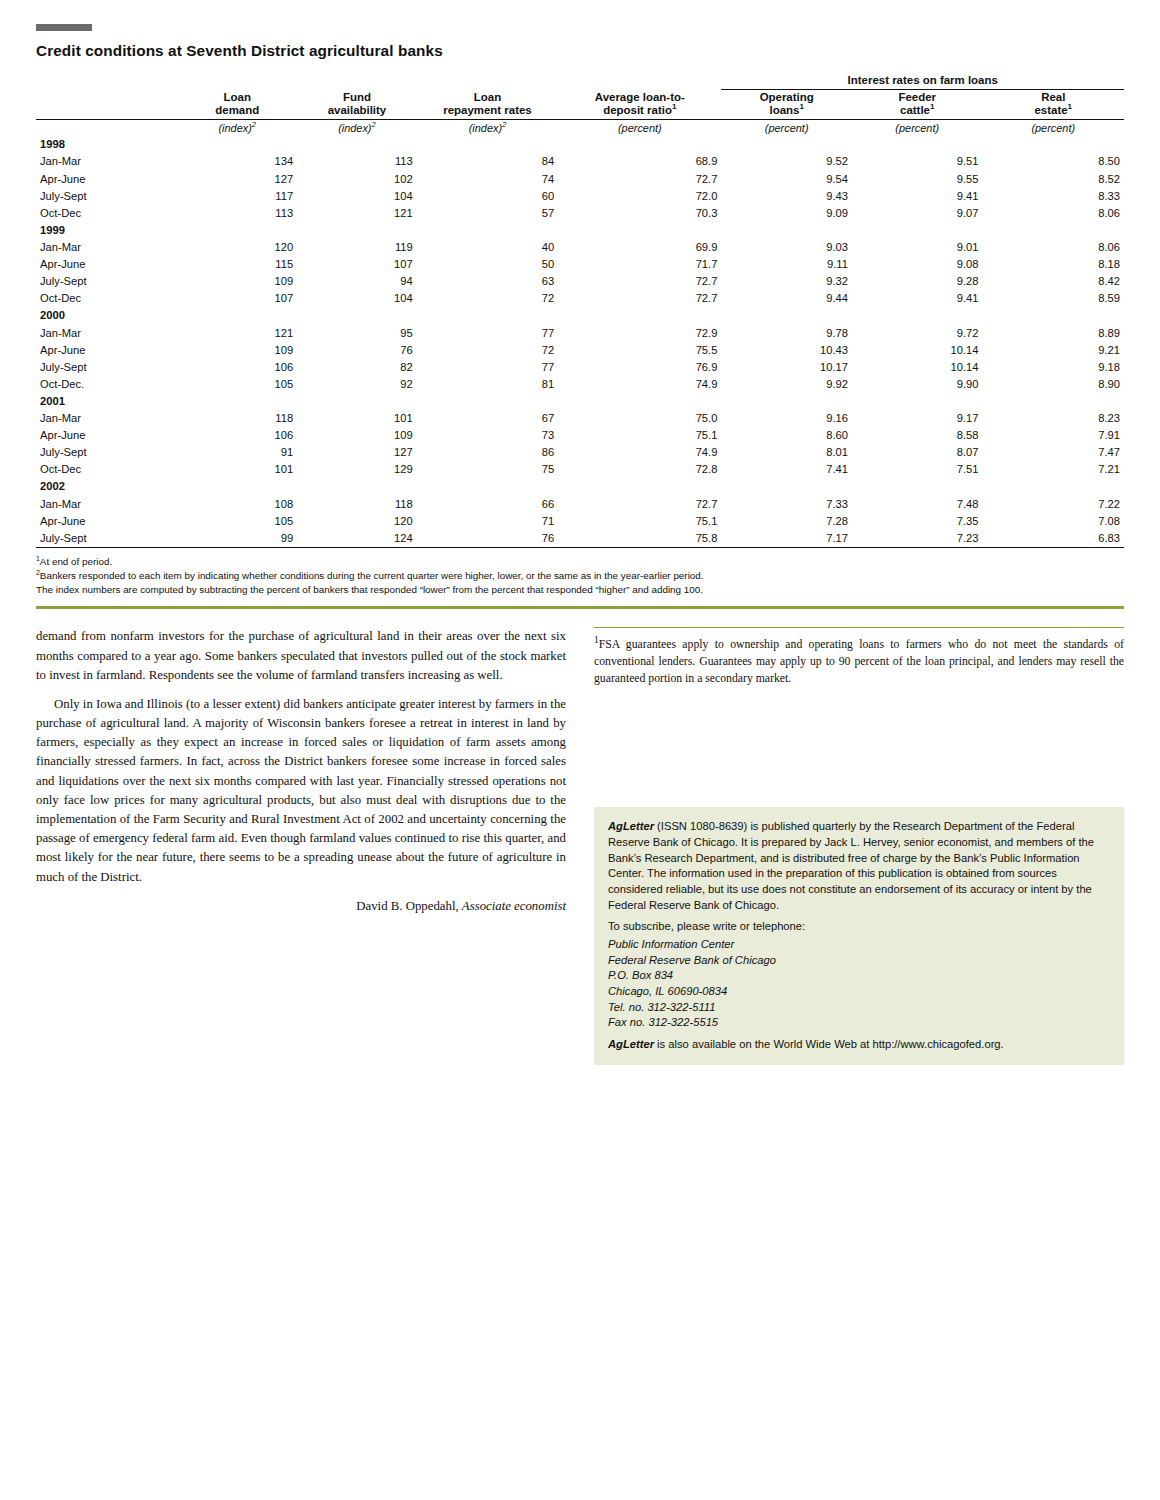Credit conditions at Seventh District agricultural banks
| | | | | | Interest rates on farm loans |
| --- | --- | --- | --- | --- | --- |
| | Loan demand | Fund availability | Loan repayment rates | Average loan-to- deposit ratio 1 | Operating loans 1 | Feeder cattle 1 | Real estate 1 |
| | (index) 2 | (index) 2 | (index) 2 | (percent) | (percent) | (percent) | (percent) |
| 1998 | |
| Jan-Mar | 134 | 113 | 84 | 68.9 | 9.52 | 9.51 | 8.50 |
| Apr-June | 127 | 102 | 74 | 72.7 | 9.54 | 9.55 | 8.52 |
| July-Sept | 117 | 104 | 60 | 72.0 | 9.43 | 9.41 | 8.33 |
| Oct-Dec | 113 | 121 | 57 | 70.3 | 9.09 | 9.07 | 8.06 |
| 1999 | |
| Jan-Mar | 120 | 119 | 40 | 69.9 | 9.03 | 9.01 | 8.06 |
| Apr-June | 115 | 107 | 50 | 71.7 | 9.11 | 9.08 | 8.18 |
| July-Sept | 109 | 94 | 63 | 72.7 | 9.32 | 9.28 | 8.42 |
| Oct-Dec | 107 | 104 | 72 | 72.7 | 9.44 | 9.41 | 8.59 |
| 2000 | |
| Jan-Mar | 121 | 95 | 77 | 72.9 | 9.78 | 9.72 | 8.89 |
| Apr-June | 109 | 76 | 72 | 75.5 | 10.43 | 10.14 | 9.21 |
| July-Sept | 106 | 82 | 77 | 76.9 | 10.17 | 10.14 | 9.18 |
| Oct-Dec. | 105 | 92 | 81 | 74.9 | 9.92 | 9.90 | 8.90 |
| 2001 | |
| Jan-Mar | 118 | 101 | 67 | 75.0 | 9.16 | 9.17 | 8.23 |
| Apr-June | 106 | 109 | 73 | 75.1 | 8.60 | 8.58 | 7.91 |
| July-Sept | 91 | 127 | 86 | 74.9 | 8.01 | 8.07 | 7.47 |
| Oct-Dec | 101 | 129 | 75 | 72.8 | 7.41 | 7.51 | 7.21 |
| 2002 | |
| Jan-Mar | 108 | 118 | 66 | 72.7 | 7.33 | 7.48 | 7.22 |
| Apr-June | 105 | 120 | 71 | 75.1 | 7.28 | 7.35 | 7.08 |
| July-Sept | 99 | 124 | 76 | 75.8 | 7.17 | 7.23 | 6.83 |
1At end of period.
2Bankers responded to each item by indicating whether conditions during the current quarter were higher, lower, or the same as in the year-earlier period.
The index numbers are computed by subtracting the percent of bankers that responded “lower” from the percent that responded “higher” and adding 100.
demand from nonfarm investors for the purchase of agricultural land in their areas over the next six months compared to a year ago. Some bankers speculated that investors pulled out of the stock market to invest in farmland. Respondents see the volume of farmland transfers increasing as well.
Only in Iowa and Illinois (to a lesser extent) did bankers anticipate greater interest by farmers in the purchase of agricultural land. A majority of Wisconsin bankers foresee a retreat in interest in land by farmers, especially as they expect an increase in forced sales or liquidation of farm assets among financially stressed farmers. In fact, across the District bankers foresee some increase in forced sales and liquidations over the next six months compared with last year. Financially stressed operations not only face low prices for many agricultural products, but also must deal with disruptions due to the implementation of the Farm Security and Rural Investment Act of 2002 and uncertainty concerning the passage of emergency federal farm aid. Even though farmland values continued to rise this quarter, and most likely for the near future, there seems to be a spreading unease about the future of agriculture in much of the District.
David B. Oppedahl, Associate economist
1FSA guarantees apply to ownership and operating loans to farmers who do not meet the standards of conventional lenders. Guarantees may apply up to 90 percent of the loan principal, and lenders may resell the guaranteed portion in a secondary market.
AgLetter (ISSN 1080-8639) is published quarterly by the Research Department of the Federal Reserve Bank of Chicago. It is prepared by Jack L. Hervey, senior economist, and members of the Bank’s Research Department, and is distributed free of charge by the Bank’s Public Information Center. The information used in the preparation of this publication is obtained from sources considered reliable, but its use does not constitute an endorsement of its accuracy or intent by the Federal Reserve Bank of Chicago.
To subscribe, please write or telephone:
Public Information Center
Federal Reserve Bank of Chicago
P.O. Box 834
Chicago, IL 60690-0834
Tel. no. 312-322-5111
Fax no. 312-322-5515
AgLetter is also available on the World Wide Web at http://www.chicagofed.org.